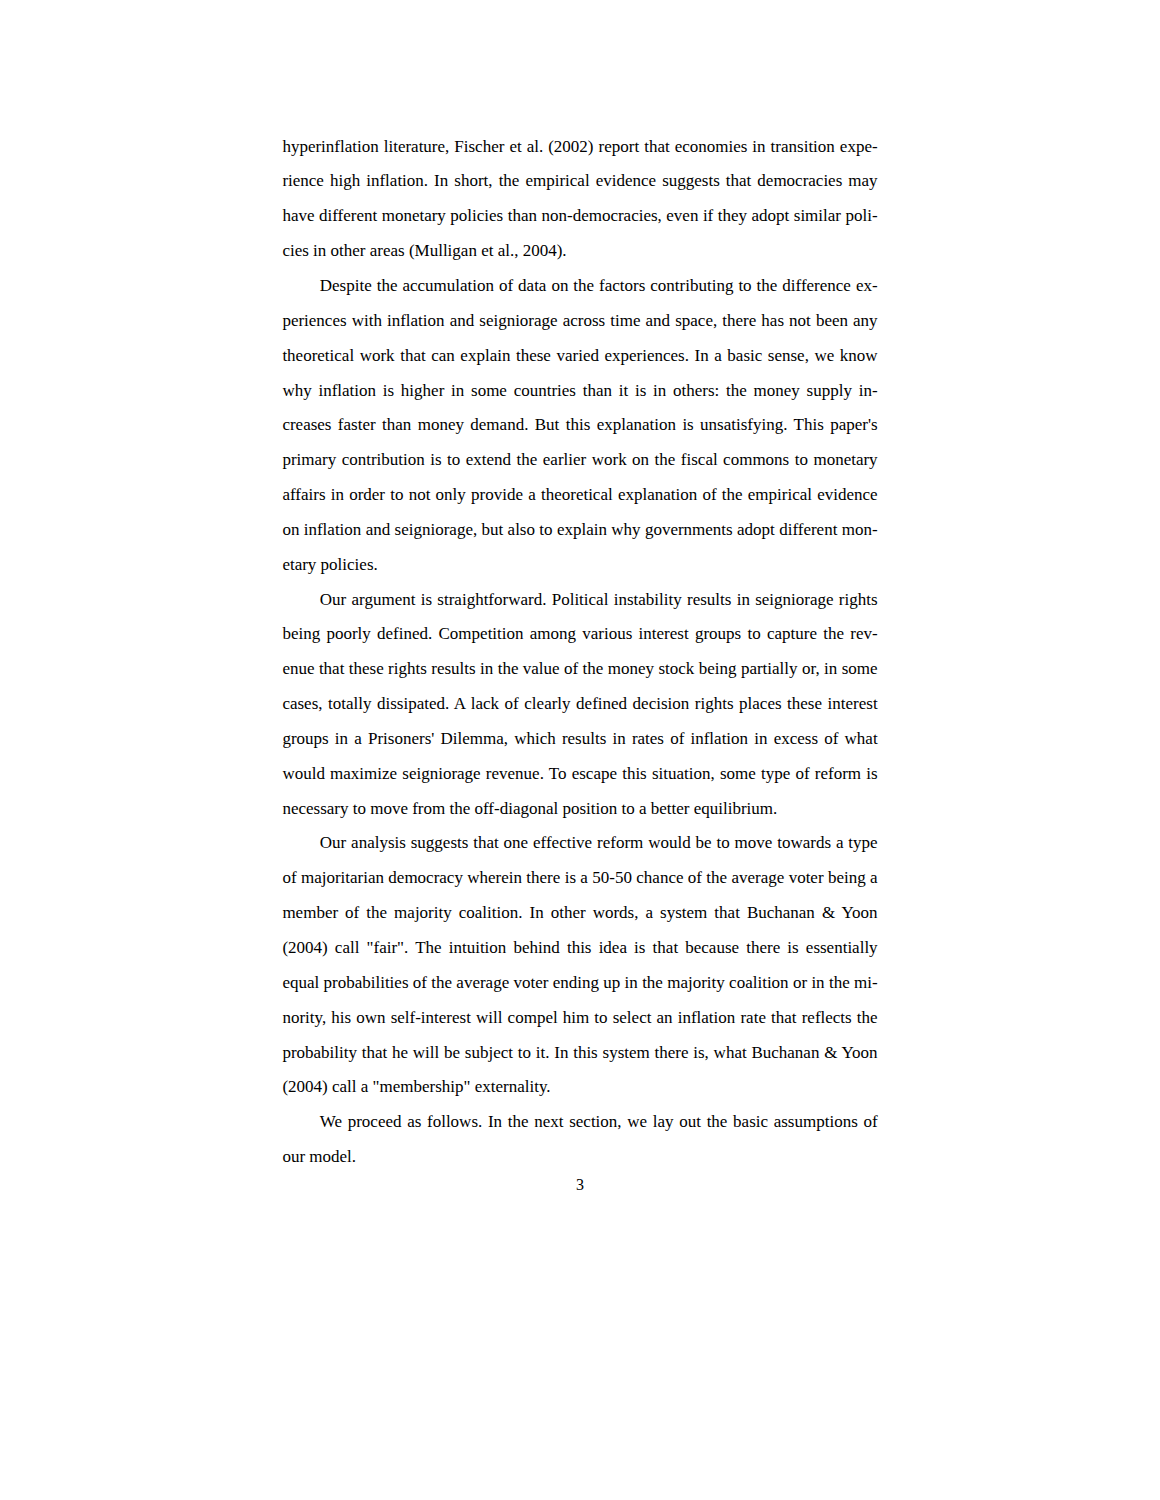hyperinflation literature, Fischer et al. (2002) report that economies in transition experience high inflation. In short, the empirical evidence suggests that democracies may have different monetary policies than non-democracies, even if they adopt similar policies in other areas (Mulligan et al., 2004).
Despite the accumulation of data on the factors contributing to the difference experiences with inflation and seigniorage across time and space, there has not been any theoretical work that can explain these varied experiences. In a basic sense, we know why inflation is higher in some countries than it is in others: the money supply increases faster than money demand. But this explanation is unsatisfying. This paper's primary contribution is to extend the earlier work on the fiscal commons to monetary affairs in order to not only provide a theoretical explanation of the empirical evidence on inflation and seigniorage, but also to explain why governments adopt different monetary policies.
Our argument is straightforward. Political instability results in seigniorage rights being poorly defined. Competition among various interest groups to capture the revenue that these rights results in the value of the money stock being partially or, in some cases, totally dissipated. A lack of clearly defined decision rights places these interest groups in a Prisoners' Dilemma, which results in rates of inflation in excess of what would maximize seigniorage revenue. To escape this situation, some type of reform is necessary to move from the off-diagonal position to a better equilibrium.
Our analysis suggests that one effective reform would be to move towards a type of majoritarian democracy wherein there is a 50-50 chance of the average voter being a member of the majority coalition. In other words, a system that Buchanan & Yoon (2004) call "fair". The intuition behind this idea is that because there is essentially equal probabilities of the average voter ending up in the majority coalition or in the minority, his own self-interest will compel him to select an inflation rate that reflects the probability that he will be subject to it. In this system there is, what Buchanan & Yoon (2004) call a "membership" externality.
We proceed as follows. In the next section, we lay out the basic assumptions of our model.
3